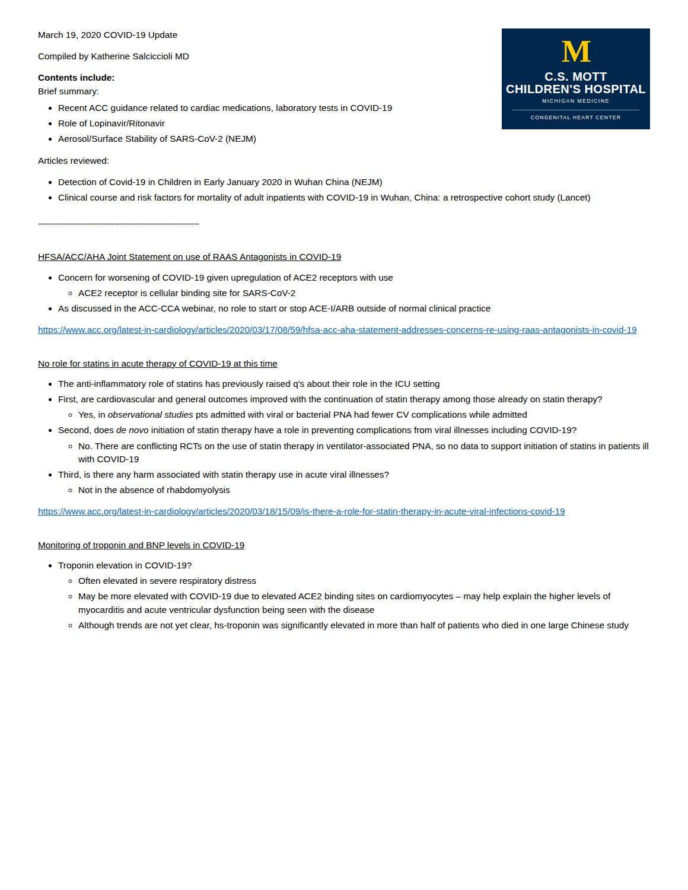M
C.S. MOTT
CHILDREN'S HOSPITAL
MICHIGAN MEDICINE
CONGENITAL HEART CENTER
March 19, 2020 COVID-19 Update
Compiled by Katherine Salciccioli MD
Contents include:
Brief summary:
Recent ACC guidance related to cardiac medications, laboratory tests in COVID-19
Role of Lopinavir/Ritonavir
Aerosol/Surface Stability of SARS-CoV-2 (NEJM)
Articles reviewed:
Detection of Covid-19 in Children in Early January 2020 in Wuhan China (NEJM)
Clinical course and risk factors for mortality of adult inpatients with COVID-19 in Wuhan, China: a retrospective cohort study (Lancet)
-----------------------------------------------------------
HFSA/ACC/AHA Joint Statement on use of RAAS Antagonists in COVID-19
Concern for worsening of COVID-19 given upregulation of ACE2 receptors with use
ACE2 receptor is cellular binding site for SARS-CoV-2
As discussed in the ACC-CCA webinar, no role to start or stop ACE-I/ARB outside of normal clinical practice
https://www.acc.org/latest-in-cardiology/articles/2020/03/17/08/59/hfsa-acc-aha-statement-addresses-concerns-re-using-raas-antagonists-in-covid-19
No role for statins in acute therapy of COVID-19 at this time
The anti-inflammatory role of statins has previously raised q's about their role in the ICU setting
First, are cardiovascular and general outcomes improved with the continuation of statin therapy among those already on statin therapy?
Yes, in observational studies pts admitted with viral or bacterial PNA had fewer CV complications while admitted
Second, does de novo initiation of statin therapy have a role in preventing complications from viral illnesses including COVID-19?
No. There are conflicting RCTs on the use of statin therapy in ventilator-associated PNA, so no data to support initiation of statins in patients ill with COVID-19
Third, is there any harm associated with statin therapy use in acute viral illnesses?
Not in the absence of rhabdomyolysis
https://www.acc.org/latest-in-cardiology/articles/2020/03/18/15/09/is-there-a-role-for-statin-therapy-in-acute-viral-infections-covid-19
Monitoring of troponin and BNP levels in COVID-19
Troponin elevation in COVID-19?
Often elevated in severe respiratory distress
May be more elevated with COVID-19 due to elevated ACE2 binding sites on cardiomyocytes – may help explain the higher levels of myocarditis and acute ventricular dysfunction being seen with the disease
Although trends are not yet clear, hs-troponin was significantly elevated in more than half of patients who died in one large Chinese study